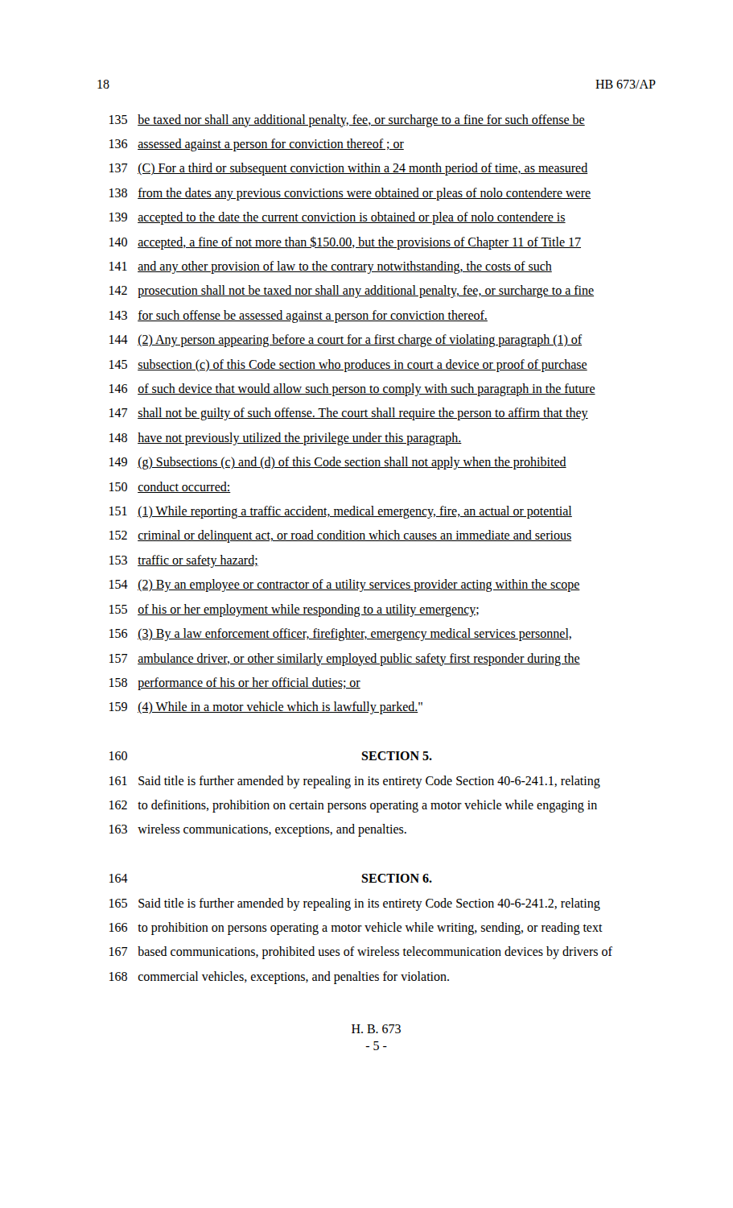18 HB 673/AP
135 be taxed nor shall any additional penalty, fee, or surcharge to a fine for such offense be
136 assessed against a person for conviction thereof ; or
137(C) For a third or subsequent conviction within a 24 month period of time, as measured
138 from the dates any previous convictions were obtained or pleas of nolo contendere were
139 accepted to the date the current conviction is obtained or plea of nolo contendere is
140 accepted, a fine of not more than $150.00, but the provisions of Chapter 11 of Title 17
141 and any other provision of law to the contrary notwithstanding, the costs of such
142 prosecution shall not be taxed nor shall any additional penalty, fee, or surcharge to a fine
143 for such offense be assessed against a person for conviction thereof.
144(2) Any person appearing before a court for a first charge of violating paragraph (1) of
145 subsection (c) of this Code section who produces in court a device or proof of purchase
146 of such device that would allow such person to comply with such paragraph in the future
147 shall not be guilty of such offense. The court shall require the person to affirm that they
148 have not previously utilized the privilege under this paragraph.
149(g) Subsections (c) and (d) of this Code section shall not apply when the prohibited
150 conduct occurred:
151(1) While reporting a traffic accident, medical emergency, fire, an actual or potential
152 criminal or delinquent act, or road condition which causes an immediate and serious
153 traffic or safety hazard;
154(2) By an employee or contractor of a utility services provider acting within the scope
155 of his or her employment while responding to a utility emergency;
156(3) By a law enforcement officer, firefighter, emergency medical services personnel,
157 ambulance driver, or other similarly employed public safety first responder during the
158 performance of his or her official duties; or
159(4) While in a motor vehicle which is lawfully parked."
160 SECTION 5.
161 Said title is further amended by repealing in its entirety Code Section 40-6-241.1, relating
162to definitions, prohibition on certain persons operating a motor vehicle while engaging in
163wireless communications, exceptions, and penalties.
164 SECTION 6.
165 Said title is further amended by repealing in its entirety Code Section 40-6-241.2, relating
166to prohibition on persons operating a motor vehicle while writing, sending, or reading text
167based communications, prohibited uses of wireless telecommunication devices by drivers of
168commercial vehicles, exceptions, and penalties for violation.
H. B. 673 - 5 -